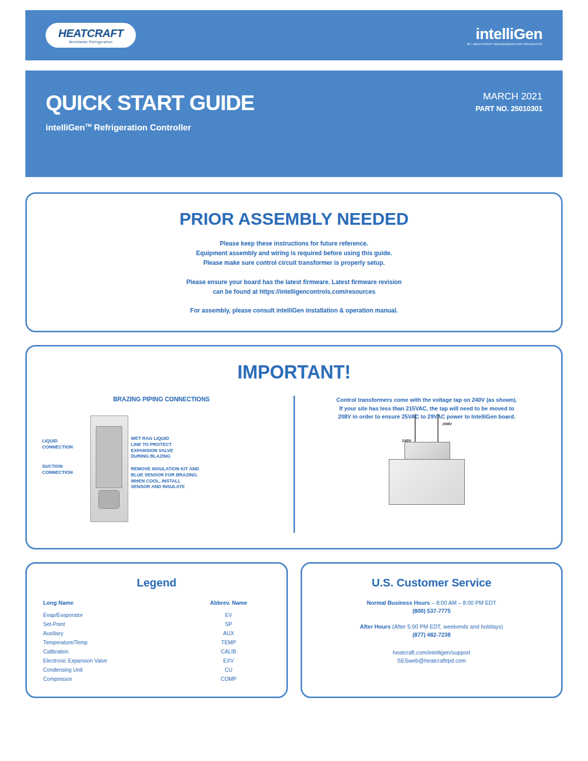HEATCRAFT
Worldwide Refrigeration
intelliGen
BY HEATCRAFT REFRIGERATION PRODUCTS
QUICK START GUIDE
intelliGenTM Refrigeration Controller
MARCH 2021
PART NO. 25010301
PRIOR ASSEMBLY NEEDED
Please keep these instructions for future reference.
Equipment assembly and wiring is required before using this guide.
Please make sure control circuit transformer is properly setup.
Please ensure your board has the latest firmware. Latest firmware revision
can be found at https://intelligencontrols.com/resources
For assembly, please consult intelliGen installation & operation manual.
IMPORTANT!
BRAZING PIPING CONNECTIONS
LIQUID
CONNECTION
SUCTION
CONNECTION
WET RAG LIQUID
LINE TO PROTECT
EXPANSION VALVE
DURING BLAZING
REMOVE INSULATION KIT AND
BLUE SENSOR FOR BRAZING.
WHEN COOL, INSTALL
SENSOR AND INSULATE
Control transformers come with the voltage tap on 240V (as shown).
If your site has less than 215VAC, the tap will need to be moved to
208V in order to ensure 25VAC to 29VAC power to IntelliGen board.
240V
208V
Legend
| Long Name | Abbrev. Name |
| --- | --- |
| Evap/Evaporator | EV |
| Set-Point | SP |
| Auxiliary | AUX |
| Temperature/Temp | TEMP |
| Calibration | CALIB |
| Electronic Expansion Valve | EXV |
| Condensing Unit | CU |
| Compressor | COMP |
U.S. Customer Service
Normal Business Hours – 8:00 AM – 8:00 PM EDT
(800) 537-7775
After Hours (After 5:00 PM EDT, weekends and holidays)
(877) 482-7238
heatcraft.com/intelligen/support
SESweb@heatcraftrpd.com